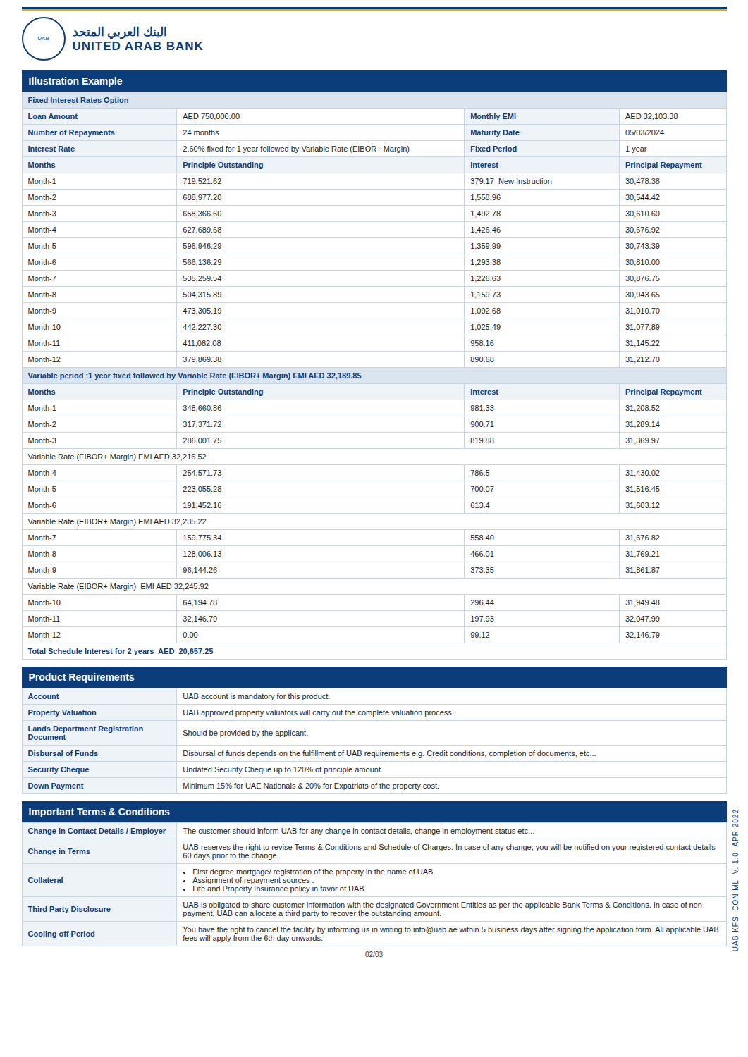UAB
البنك العربي المتحد
UNITED ARAB BANK
Illustration Example
| Fixed Interest Rates Option |
| Loan Amount | AED 750,000.00 | Monthly EMI | AED 32,103.38 |
| Number of Repayments | 24 months | Maturity Date | 05/03/2024 |
| Interest Rate | 2.60% fixed for 1 year followed by Variable Rate (EIBOR+ Margin) | Fixed Period | 1 year |
| Months | Principle Outstanding | Interest | Principal Repayment |
| Month-1 | 719,521.62 | 379.17 New Instruction | 30,478.38 |
| Month-2 | 688,977.20 | 1,558.96 | 30,544.42 |
| Month-3 | 658,366.60 | 1,492.78 | 30,610.60 |
| Month-4 | 627,689.68 | 1,426.46 | 30,676.92 |
| Month-5 | 596,946.29 | 1,359.99 | 30,743.39 |
| Month-6 | 566,136.29 | 1,293.38 | 30,810.00 |
| Month-7 | 535,259.54 | 1,226.63 | 30,876.75 |
| Month-8 | 504,315.89 | 1,159.73 | 30,943.65 |
| Month-9 | 473,305.19 | 1,092.68 | 31,010.70 |
| Month-10 | 442,227.30 | 1,025.49 | 31,077.89 |
| Month-11 | 411,082.08 | 958.16 | 31,145.22 |
| Month-12 | 379,869.38 | 890.68 | 31,212.70 |
| Variable period :1 year fixed followed by Variable Rate (EIBOR+ Margin) EMI AED 32,189.85 |
| Months | Principle Outstanding | Interest | Principal Repayment |
| Month-1 | 348,660.86 | 981.33 | 31,208.52 |
| Month-2 | 317,371.72 | 900.71 | 31,289.14 |
| Month-3 | 286,001.75 | 819.88 | 31,369.97 |
| Variable Rate (EIBOR+ Margin) EMI AED 32,216.52 |
| Month-4 | 254,571.73 | 786.5 | 31,430.02 |
| Month-5 | 223,055.28 | 700.07 | 31,516.45 |
| Month-6 | 191,452.16 | 613.4 | 31,603.12 |
| Variable Rate (EIBOR+ Margin) EMI AED 32,235.22 |
| Month-7 | 159,775.34 | 558.40 | 31,676.82 |
| Month-8 | 128,006.13 | 466.01 | 31,769.21 |
| Month-9 | 96,144.26 | 373.35 | 31,861.87 |
| Variable Rate (EIBOR+ Margin) EMI AED 32,245.92 |
| Month-10 | 64,194.78 | 296.44 | 31,949.48 |
| Month-11 | 32,146.79 | 197.93 | 32,047.99 |
| Month-12 | 0.00 | 99.12 | 32,146.79 |
| Total Schedule Interest for 2 years AED 20,657.25 |
Product Requirements
| Account | UAB account is mandatory for this product. |
| Property Valuation | UAB approved property valuators will carry out the complete valuation process. |
| Lands Department Registration Document | Should be provided by the applicant. |
| Disbursal of Funds | Disbursal of funds depends on the fulfillment of UAB requirements e.g. Credit conditions, completion of documents, etc... |
| Security Cheque | Undated Security Cheque up to 120% of principle amount. |
| Down Payment | Minimum 15% for UAE Nationals & 20% for Expatriats of the property cost. |
Important Terms & Conditions
| Change in Contact Details / Employer | The customer should inform UAB for any change in contact details, change in employment status etc... |
| Change in Terms | UAB reserves the right to revise Terms & Conditions and Schedule of Charges. In case of any change, you will be notified on your registered contact details 60 days prior to the change. |
| Collateral | First degree mortgage/ registration of the property in the name of UAB. Assignment of repayment sources . Life and Property Insurance policy in favor of UAB. |
| Third Party Disclosure | UAB is obligated to share customer information with the designated Government Entities as per the applicable Bank Terms & Conditions. In case of non payment, UAB can allocate a third party to recover the outstanding amount. |
| Cooling off Period | You have the right to cancel the facility by informing us in writing to info@uab.ae within 5 business days after signing the application form. All applicable UAB fees will apply from the 6th day onwards. |
UAB KFS CON ML V. 1.0 APR 2022
02/03